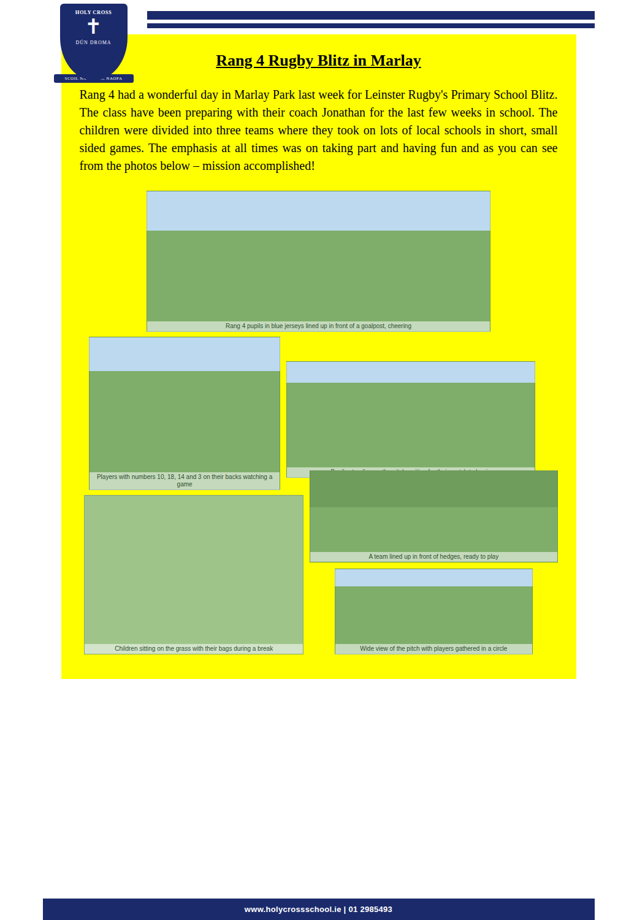HOLY CROSS ✝ DÚN DROMA
SCOIL NA CROISE NAOFA
Rang 4 Rugby Blitz in Marlay
Rang 4 had a wonderful day in Marlay Park last week for Leinster Rugby's Primary School Blitz. The class have been preparing with their coach Jonathan for the last few weeks in school. The children were divided into three teams where they took on lots of local schools in short, small sided games. The emphasis at all times was on taking part and having fun and as you can see from the photos below – mission accomplished!
www.holycrossschool.ie | 01 2985493